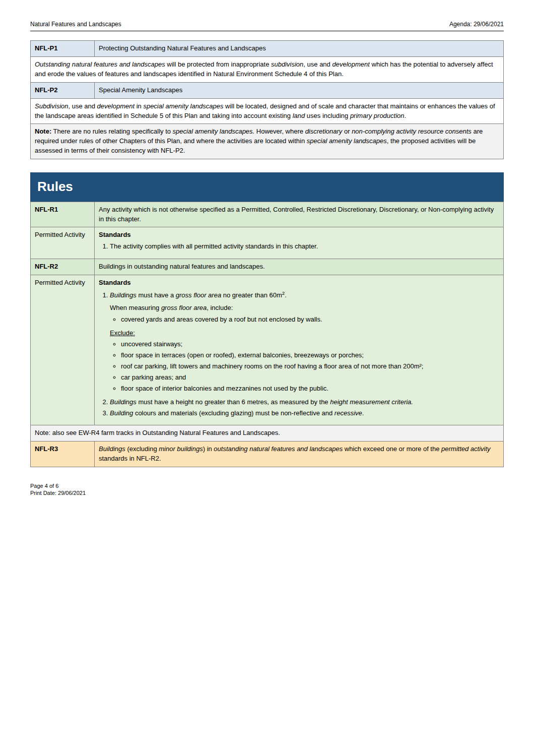Natural Features and Landscapes
Agenda: 29/06/2021
| NFL-P1 | Protecting Outstanding Natural Features and Landscapes |
| Outstanding natural features and landscapes will be protected from inappropriate subdivision , use and development which has the potential to adversely affect and erode the values of features and landscapes identified in Natural Environment Schedule 4 of this Plan. |
| NFL-P2 | Special Amenity Landscapes |
| Subdivision , use and development in special amenity landscapes will be located, designed and of scale and character that maintains or enhances the values of the landscape areas identified in Schedule 5 of this Plan and taking into account existing land uses including primary production . |
| Note: There are no rules relating specifically to special amenity landscapes. However, where discretionary or non-complying activity resource consents are required under rules of other Chapters of this Plan, and where the activities are located within special amenity landscapes , the proposed activities will be assessed in terms of their consistency with NFL-P2. |
Rules
| NFL-R1 | Any activity which is not otherwise specified as a Permitted, Controlled, Restricted Discretionary, Discretionary, or Non-complying activity in this chapter. |
| Permitted Activity | Standards The activity complies with all permitted activity standards in this chapter. |
| NFL-R2 | Buildings in outstanding natural features and landscapes. |
| Permitted Activity | Standards Buildings must have a gross floor area no greater than 60m 2 . When measuring gross floor area , include: covered yards and areas covered by a roof but not enclosed by walls. Exclude: uncovered stairways; floor space in terraces (open or roofed), external balconies, breezeways or porches; roof car parking, lift towers and machinery rooms on the roof having a floor area of not more than 200m²; car parking areas; and floor space of interior balconies and mezzanines not used by the public. Buildings must have a height no greater than 6 metres, as measured by the height measurement criteria. Building colours and materials (excluding glazing) must be non-reflective and recessive . |
| Note: also see EW-R4 farm tracks in Outstanding Natural Features and Landscapes. |
| NFL-R3 | Buildings (excluding minor buildings ) in outstanding natural features and landscapes which exceed one or more of the permitted activity standards in NFL-R2. |
Page 4 of 6
Print Date: 29/06/2021